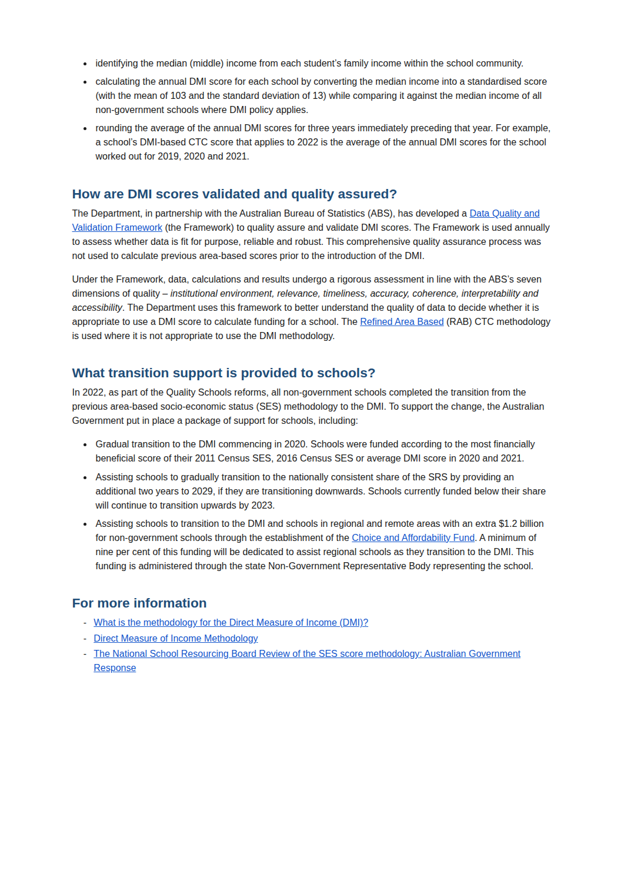identifying the median (middle) income from each student’s family income within the school community.
calculating the annual DMI score for each school by converting the median income into a standardised score (with the mean of 103 and the standard deviation of 13) while comparing it against the median income of all non-government schools where DMI policy applies.
rounding the average of the annual DMI scores for three years immediately preceding that year. For example, a school’s DMI-based CTC score that applies to 2022 is the average of the annual DMI scores for the school worked out for 2019, 2020 and 2021.
How are DMI scores validated and quality assured?
The Department, in partnership with the Australian Bureau of Statistics (ABS), has developed a Data Quality and Validation Framework (the Framework) to quality assure and validate DMI scores. The Framework is used annually to assess whether data is fit for purpose, reliable and robust. This comprehensive quality assurance process was not used to calculate previous area-based scores prior to the introduction of the DMI.
Under the Framework, data, calculations and results undergo a rigorous assessment in line with the ABS’s seven dimensions of quality – institutional environment, relevance, timeliness, accuracy, coherence, interpretability and accessibility. The Department uses this framework to better understand the quality of data to decide whether it is appropriate to use a DMI score to calculate funding for a school. The Refined Area Based (RAB) CTC methodology is used where it is not appropriate to use the DMI methodology.
What transition support is provided to schools?
In 2022, as part of the Quality Schools reforms, all non-government schools completed the transition from the previous area-based socio-economic status (SES) methodology to the DMI. To support the change, the Australian Government put in place a package of support for schools, including:
Gradual transition to the DMI commencing in 2020. Schools were funded according to the most financially beneficial score of their 2011 Census SES, 2016 Census SES or average DMI score in 2020 and 2021.
Assisting schools to gradually transition to the nationally consistent share of the SRS by providing an additional two years to 2029, if they are transitioning downwards. Schools currently funded below their share will continue to transition upwards by 2023.
Assisting schools to transition to the DMI and schools in regional and remote areas with an extra $1.2 billion for non-government schools through the establishment of the Choice and Affordability Fund. A minimum of nine per cent of this funding will be dedicated to assist regional schools as they transition to the DMI. This funding is administered through the state Non-Government Representative Body representing the school.
For more information
What is the methodology for the Direct Measure of Income (DMI)?
Direct Measure of Income Methodology
The National School Resourcing Board Review of the SES score methodology: Australian Government Response